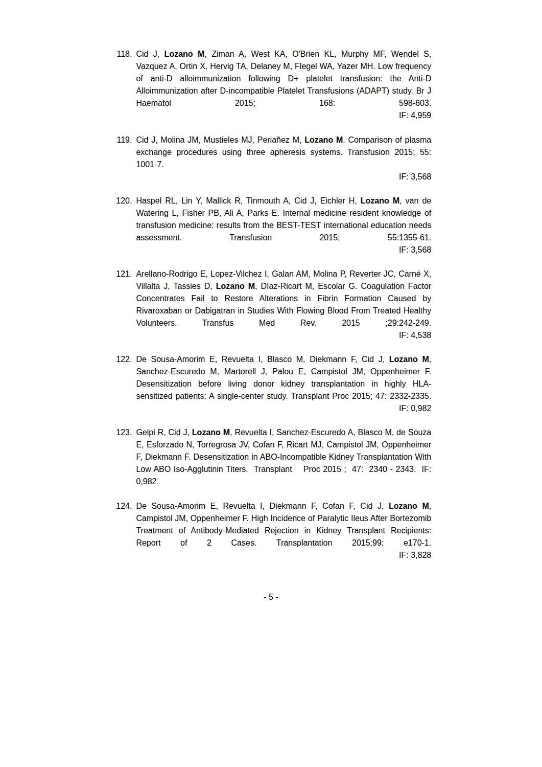118. Cid J, Lozano M, Ziman A, West KA, O'Brien KL, Murphy MF, Wendel S, Vazquez A, Ortin X, Hervig TA, Delaney M, Flegel WA, Yazer MH. Low frequency of anti-D alloimmunization following D+ platelet transfusion: the Anti-D Alloimmunization after D-incompatible Platelet Transfusions (ADAPT) study. Br J Haematol 2015; 168: 598-603.IF: 4,959
119. Cid J, Molina JM, Mustieles MJ, Periañez M, Lozano M. Comparison of plasma exchange procedures using three apheresis systems. Transfusion 2015; 55: 1001-7. IF: 3,568
120. Haspel RL, Lin Y, Mallick R, Tinmouth A, Cid J, Eichler H, Lozano M, van de Watering L, Fisher PB, Ali A, Parks E. Internal medicine resident knowledge of transfusion medicine: results from the BEST-TEST international education needs assessment. Transfusion 2015; 55:1355-61.IF: 3,568
121. Arellano-Rodrigo E, Lopez-Vilchez I, Galan AM, Molina P, Reverter JC, Carné X, Villalta J, Tassies D, Lozano M, Díaz-Ricart M, Escolar G. Coagulation Factor Concentrates Fail to Restore Alterations in Fibrin Formation Caused by Rivaroxaban or Dabigatran in Studies With Flowing Blood From Treated Healthy Volunteers. Transfus Med Rev. 2015 ;29:242-249.IF: 4,538
122. De Sousa-Amorim E, Revuelta I, Blasco M, Diekmann F, Cid J, Lozano M, Sanchez-Escuredo M, Martorell J, Palou E, Campistol JM, Oppenheimer F. Desensitization before living donor kidney transplantation in highly HLA-sensitized patients: A single-center study. Transplant Proc 2015; 47: 2332-2335.IF: 0,982
123. Gelpi R, Cid J, Lozano M, Revuelta I, Sanchez-Escuredo A, Blasco M, de Souza E, Esforzado N, Torregrosa JV, Cofan F, Ricart MJ, Campistol JM, Oppenheimer F, Diekmann F. Desensitization in ABO-Incompatible Kidney Transplantation With Low ABO Iso-Agglutinin Titers. Transplant Proc 2015 ; 47: 2340 - 2343. IF: 0,982
124. De Sousa-Amorim E, Revuelta I, Diekmann F, Cofan F, Cid J, Lozano M, Campistol JM, Oppenheimer F. High Incidence of Paralytic Ileus After Bortezomib Treatment of Antibody-Mediated Rejection in Kidney Transplant Recipients: Report of 2 Cases. Transplantation 2015;99: e170-1.IF: 3,828
- 5 -